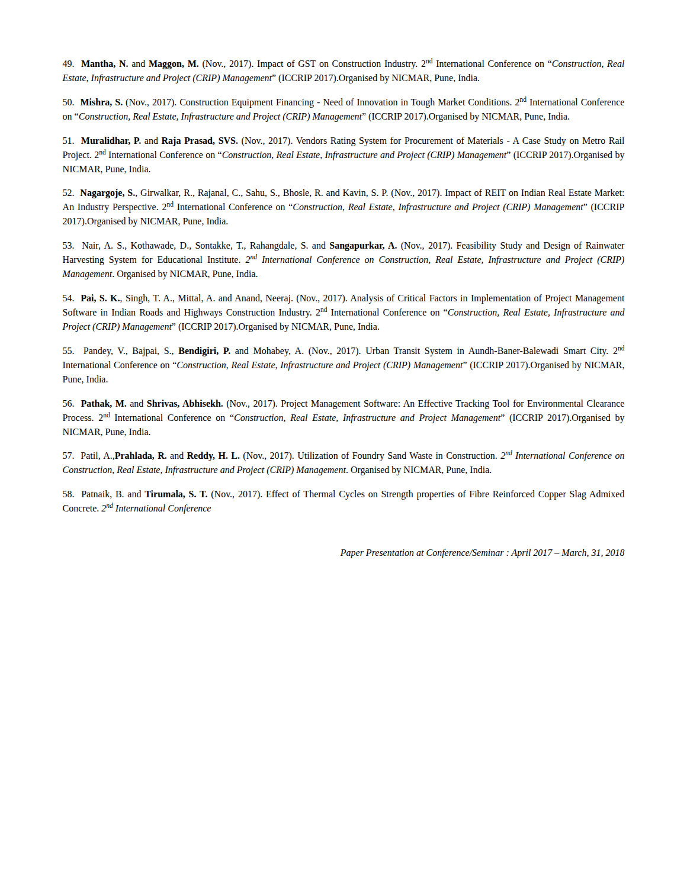49. Mantha, N. and Maggon, M. (Nov., 2017). Impact of GST on Construction Industry. 2nd International Conference on “Construction, Real Estate, Infrastructure and Project (CRIP) Management” (ICCRIP 2017).Organised by NICMAR, Pune, India.
50. Mishra, S. (Nov., 2017). Construction Equipment Financing - Need of Innovation in Tough Market Conditions. 2nd International Conference on “Construction, Real Estate, Infrastructure and Project (CRIP) Management” (ICCRIP 2017).Organised by NICMAR, Pune, India.
51. Muralidhar, P. and Raja Prasad, SVS. (Nov., 2017). Vendors Rating System for Procurement of Materials - A Case Study on Metro Rail Project. 2nd International Conference on “Construction, Real Estate, Infrastructure and Project (CRIP) Management” (ICCRIP 2017).Organised by NICMAR, Pune, India.
52. Nagargoje, S., Girwalkar, R., Rajanal, C., Sahu, S., Bhosle, R. and Kavin, S. P. (Nov., 2017). Impact of REIT on Indian Real Estate Market: An Industry Perspective. 2nd International Conference on “Construction, Real Estate, Infrastructure and Project (CRIP) Management” (ICCRIP 2017).Organised by NICMAR, Pune, India.
53. Nair, A. S., Kothawade, D., Sontakke, T., Rahangdale, S. and Sangapurkar, A. (Nov., 2017). Feasibility Study and Design of Rainwater Harvesting System for Educational Institute. 2nd International Conference on Construction, Real Estate, Infrastructure and Project (CRIP) Management. Organised by NICMAR, Pune, India.
54. Pai, S. K., Singh, T. A., Mittal, A. and Anand, Neeraj. (Nov., 2017). Analysis of Critical Factors in Implementation of Project Management Software in Indian Roads and Highways Construction Industry. 2nd International Conference on “Construction, Real Estate, Infrastructure and Project (CRIP) Management” (ICCRIP 2017).Organised by NICMAR, Pune, India.
55. Pandey, V., Bajpai, S., Bendigiri, P. and Mohabey, A. (Nov., 2017). Urban Transit System in Aundh-Baner-Balewadi Smart City. 2nd International Conference on “Construction, Real Estate, Infrastructure and Project (CRIP) Management” (ICCRIP 2017).Organised by NICMAR, Pune, India.
56. Pathak, M. and Shrivas, Abhisekh. (Nov., 2017). Project Management Software: An Effective Tracking Tool for Environmental Clearance Process. 2nd International Conference on “Construction, Real Estate, Infrastructure and Project Management” (ICCRIP 2017).Organised by NICMAR, Pune, India.
57. Patil, A.,Prahlada, R. and Reddy, H. L. (Nov., 2017). Utilization of Foundry Sand Waste in Construction. 2nd International Conference on Construction, Real Estate, Infrastructure and Project (CRIP) Management. Organised by NICMAR, Pune, India.
58. Patnaik, B. and Tirumala, S. T. (Nov., 2017). Effect of Thermal Cycles on Strength properties of Fibre Reinforced Copper Slag Admixed Concrete. 2nd International Conference
Paper Presentation at Conference/Seminar : April 2017 – March, 31, 2018